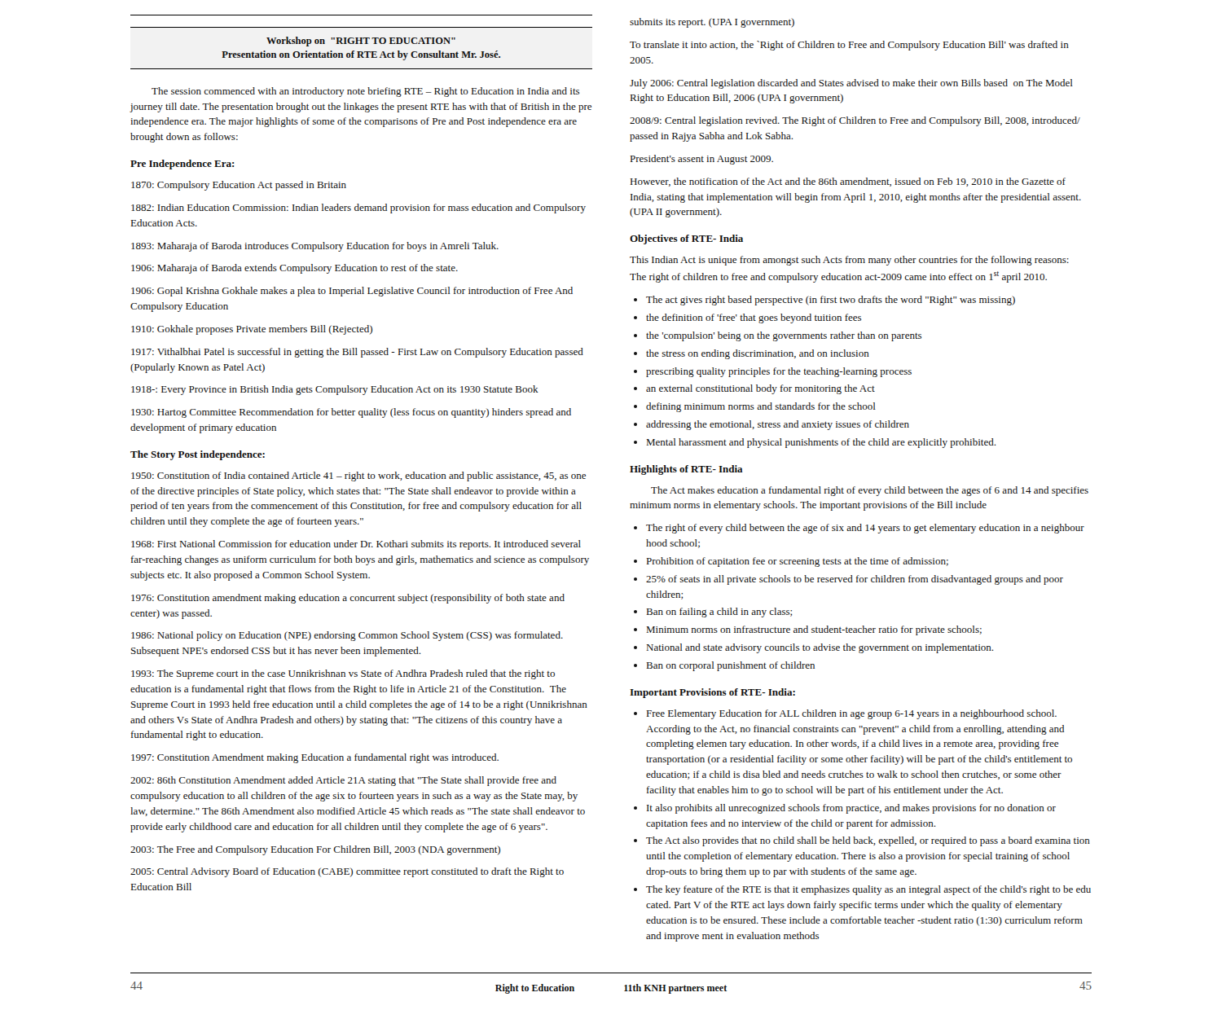Workshop on "RIGHT TO EDUCATION"
Presentation on Orientation of RTE Act by Consultant Mr. José.
The session commenced with an introductory note briefing RTE – Right to Education in India and its journey till date. The presentation brought out the linkages the present RTE has with that of British in the pre independence era. The major highlights of some of the comparisons of Pre and Post independence era are brought down as follows:
Pre Independence Era:
1870: Compulsory Education Act passed in Britain
1882: Indian Education Commission: Indian leaders demand provision for mass education and Compulsory Education Acts.
1893: Maharaja of Baroda introduces Compulsory Education for boys in Amreli Taluk.
1906: Maharaja of Baroda extends Compulsory Education to rest of the state.
1906: Gopal Krishna Gokhale makes a plea to Imperial Legislative Council for introduction of Free And Compulsory Education
1910: Gokhale proposes Private members Bill (Rejected)
1917: Vithalbhai Patel is successful in getting the Bill passed - First Law on Compulsory Education passed (Popularly Known as Patel Act)
1918-: Every Province in British India gets Compulsory Education Act on its 1930 Statute Book
1930: Hartog Committee Recommendation for better quality (less focus on quantity) hinders spread and development of primary education
The Story Post independence:
1950: Constitution of India contained Article 41 – right to work, education and public assistance, 45, as one of the directive principles of State policy, which states that: "The State shall endeavor to provide within a period of ten years from the commencement of this Constitution, for free and compulsory education for all children until they complete the age of fourteen years."
1968: First National Commission for education under Dr. Kothari submits its reports. It introduced several far-reaching changes as uniform curriculum for both boys and girls, mathematics and science as compulsory subjects etc. It also proposed a Common School System.
1976: Constitution amendment making education a concurrent subject (responsibility of both state and center) was passed.
1986: National policy on Education (NPE) endorsing Common School System (CSS) was formulated. Subsequent NPE's endorsed CSS but it has never been implemented.
1993: The Supreme court in the case Unnikrishnan vs State of Andhra Pradesh ruled that the right to education is a fundamental right that flows from the Right to life in Article 21 of the Constitution. The Supreme Court in 1993 held free education until a child completes the age of 14 to be a right (Unnikrishnan and others Vs State of Andhra Pradesh and others) by stating that: "The citizens of this country have a fundamental right to education.
1997: Constitution Amendment making Education a fundamental right was introduced.
2002: 86th Constitution Amendment added Article 21A stating that "The State shall provide free and compulsory education to all children of the age six to fourteen years in such as a way as the State may, by law, determine." The 86th Amendment also modified Article 45 which reads as "The state shall endeavor to provide early childhood care and education for all children until they complete the age of 6 years".
2003: The Free and Compulsory Education For Children Bill, 2003 (NDA government)
2005: Central Advisory Board of Education (CABE) committee report constituted to draft the Right to Education Bill
submits its report. (UPA I government)
To translate it into action, the `Right of Children to Free and Compulsory Education Bill' was drafted in 2005.
July 2006: Central legislation discarded and States advised to make their own Bills based on The Model Right to Education Bill, 2006 (UPA I government)
2008/9: Central legislation revived. The Right of Children to Free and Compulsory Bill, 2008, introduced/ passed in Rajya Sabha and Lok Sabha.
President's assent in August 2009.
However, the notification of the Act and the 86th amendment, issued on Feb 19, 2010 in the Gazette of India, stating that implementation will begin from April 1, 2010, eight months after the presidential assent. (UPA II government).
Objectives of RTE- India
This Indian Act is unique from amongst such Acts from many other countries for the following reasons:
The right of children to free and compulsory education act-2009 came into effect on 1st april 2010.
The act gives right based perspective (in first two drafts the word "Right" was missing)
the definition of 'free' that goes beyond tuition fees
the 'compulsion' being on the governments rather than on parents
the stress on ending discrimination, and on inclusion
prescribing quality principles for the teaching-learning process
an external constitutional body for monitoring the Act
defining minimum norms and standards for the school
addressing the emotional, stress and anxiety issues of children
Mental harassment and physical punishments of the child are explicitly prohibited.
Highlights of RTE- India
The Act makes education a fundamental right of every child between the ages of 6 and 14 and specifies minimum norms in elementary schools. The important provisions of the Bill include
The right of every child between the age of six and 14 years to get elementary education in a neighbour hood school;
Prohibition of capitation fee or screening tests at the time of admission;
25% of seats in all private schools to be reserved for children from disadvantaged groups and poor children;
Ban on failing a child in any class;
Minimum norms on infrastructure and student-teacher ratio for private schools;
National and state advisory councils to advise the government on implementation.
Ban on corporal punishment of children
Important Provisions of RTE- India:
Free Elementary Education for ALL children in age group 6-14 years in a neighbourhood school. According to the Act, no financial constraints can "prevent" a child from a enrolling, attending and completing elemen tary education. In other words, if a child lives in a remote area, providing free transportation (or a residential facility or some other facility) will be part of the child's entitlement to education; if a child is disa bled and needs crutches to walk to school then crutches, or some other facility that enables him to go to school will be part of his entitlement under the Act.
It also prohibits all unrecognized schools from practice, and makes provisions for no donation or capitation fees and no interview of the child or parent for admission.
The Act also provides that no child shall be held back, expelled, or required to pass a board examina tion until the completion of elementary education. There is also a provision for special training of school drop-outs to bring them up to par with students of the same age.
The key feature of the RTE is that it emphasizes quality as an integral aspect of the child's right to be edu cated. Part V of the RTE act lays down fairly specific terms under which the quality of elementary education is to be ensured. These include a comfortable teacher -student ratio (1:30) curriculum reform and improve ment in evaluation methods
44
Right to Education 11th KNH partners meet
45